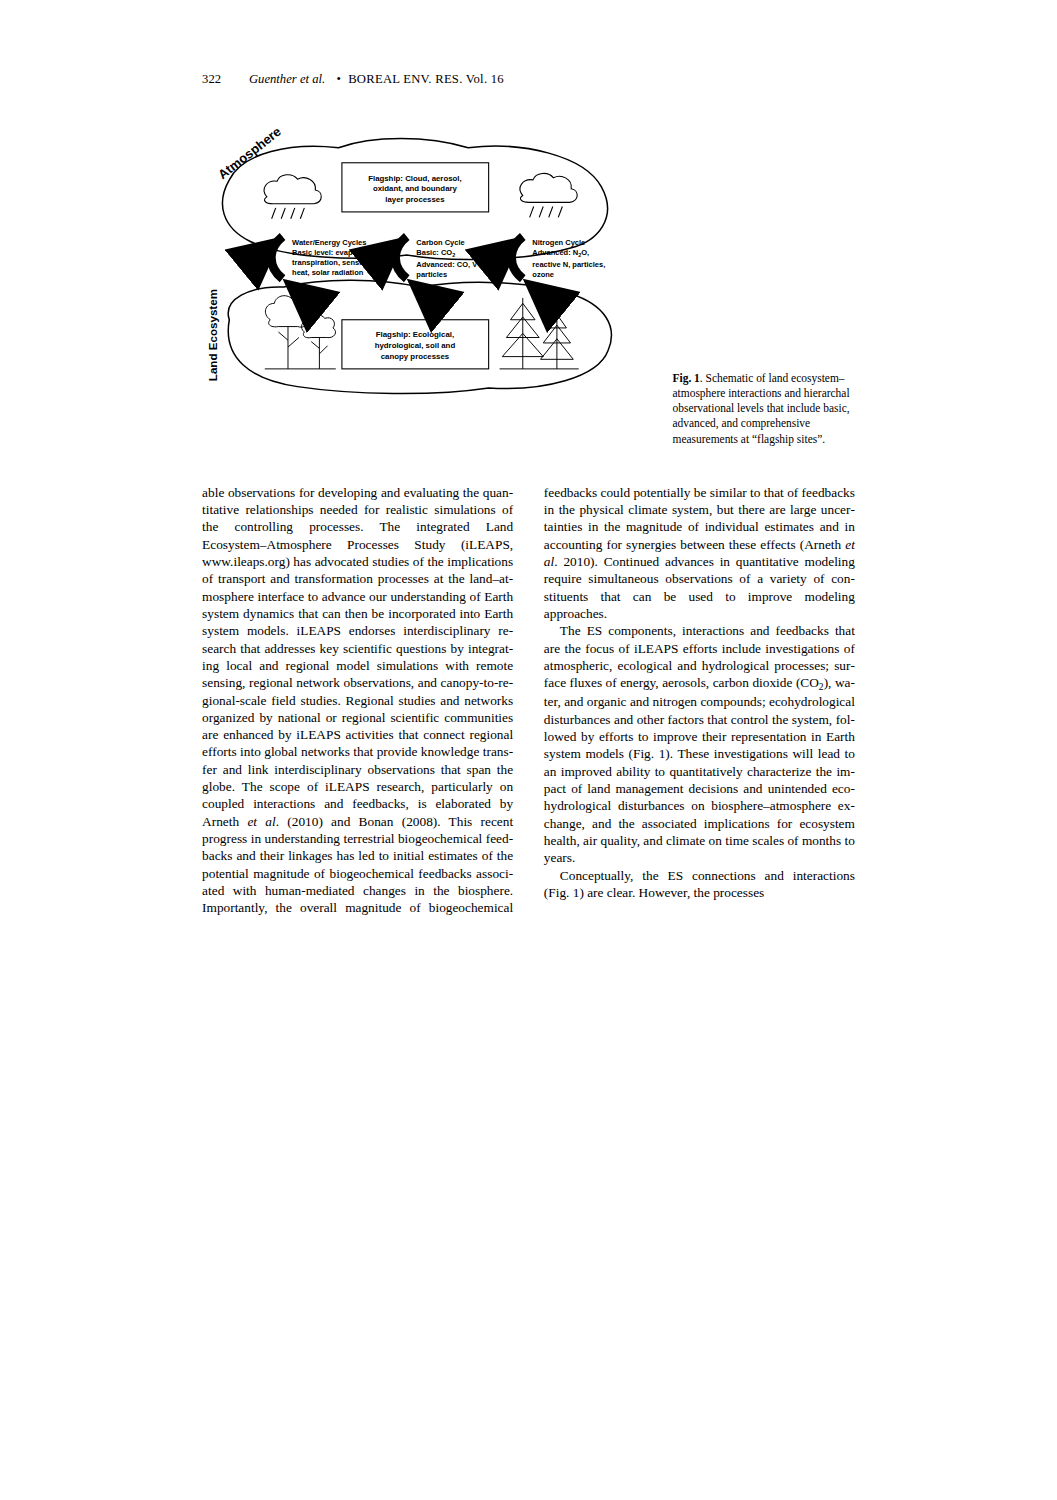322 Guenther et al. • BOREAL ENV. RES. Vol. 16
Atmosphere Flagship: Cloud, aerosol, oxidant, and boundary layer processes Land Ecosystem Flagship: Ecological, hydrological, soil and canopy processes Water/Energy Cycles Basic level: evapo- transpiration, sensible heat, solar radiation Carbon Cycle Basic: CO2 Advanced: CO, VOC particles Nitrogen Cycle Advanced: N2O, reactive N, particles, ozone
Fig. 1. Schematic of land ecosystem–atmosphere interactions and hierarchal observational levels that include basic, advanced, and comprehensive measurements at “flagship sites”.
able observations for developing and evaluating the quantitative relationships needed for realistic simulations of the controlling processes. The integrated Land Ecosystem–Atmosphere Processes Study (iLEAPS, www.ileaps.org) has advocated studies of the implications of transport and transformation processes at the land–atmosphere interface to advance our understanding of Earth system dynamics that can then be incorporated into Earth system models. iLEAPS endorses interdisciplinary research that addresses key scientific questions by integrating local and regional model simulations with remote sensing, regional network observations, and canopy-to-regional-scale field studies. Regional studies and networks organized by national or regional scientific communities are enhanced by iLEAPS activities that connect regional efforts into global networks that provide knowledge transfer and link interdisciplinary observations that span the globe. The scope of iLEAPS research, particularly on coupled interactions and feedbacks, is elaborated by Arneth et al. (2010) and Bonan (2008). This recent progress in understanding terrestrial biogeochemical feedbacks and their linkages has led to initial estimates of the potential magnitude of biogeochemical feedbacks associated with human-mediated changes in the biosphere. Importantly, the overall magnitude of biogeochemical feedbacks could potentially be similar to that of feedbacks in the physical climate system, but there are large uncertainties in the magnitude of individual estimates and in accounting for synergies between these effects (Arneth et al. 2010). Continued advances in quantitative modeling require simultaneous observations of a variety of constituents that can be used to improve modeling approaches.
The ES components, interactions and feedbacks that are the focus of iLEAPS efforts include investigations of atmospheric, ecological and hydrological processes; surface fluxes of energy, aerosols, carbon dioxide (CO2), water, and organic and nitrogen compounds; ecohydrological disturbances and other factors that control the system, followed by efforts to improve their representation in Earth system models (Fig. 1). These investigations will lead to an improved ability to quantitatively characterize the impact of land management decisions and unintended ecohydrological disturbances on biosphere–atmosphere exchange, and the associated implications for ecosystem health, air quality, and climate on time scales of months to years.
Conceptually, the ES connections and interactions (Fig. 1) are clear. However, the processes